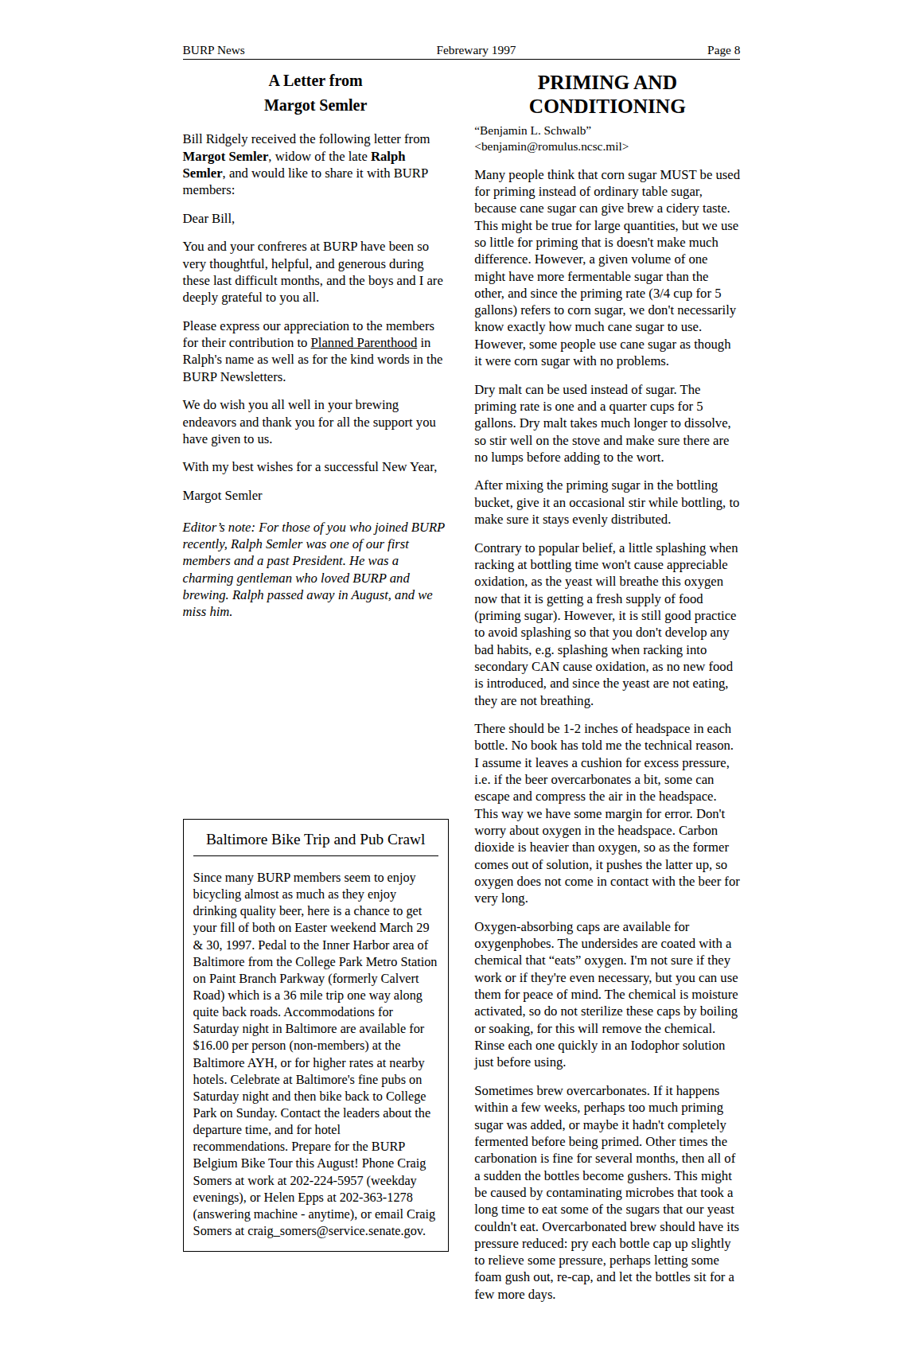BURP News
Febrewary 1997
Page 8
A Letter from
Margot Semler
Bill Ridgely received the following letter from Margot Semler, widow of the late Ralph Semler, and would like to share it with BURP members:
Dear Bill,
You and your confreres at BURP have been so very thoughtful, helpful, and generous during these last difficult months, and the boys and I are deeply grateful to you all.
Please express our appreciation to the members for their contribution to Planned Parenthood in Ralph's name as well as for the kind words in the BURP Newsletters.
We do wish you all well in your brewing endeavors and thank you for all the support you have given to us.
With my best wishes for a successful New Year,
Margot Semler
Editor’s note: For those of you who joined BURP recently, Ralph Semler was one of our first members and a past President. He was a charming gentleman who loved BURP and brewing. Ralph passed away in August, and we miss him.
Baltimore Bike Trip and Pub Crawl
Since many BURP members seem to enjoy bicycling almost as much as they enjoy drinking quality beer, here is a chance to get your fill of both on Easter weekend March 29 & 30, 1997. Pedal to the Inner Harbor area of Baltimore from the College Park Metro Station on Paint Branch Parkway (formerly Calvert Road) which is a 36 mile trip one way along quite back roads. Accommodations for Saturday night in Baltimore are available for $16.00 per person (non-members) at the Baltimore AYH, or for higher rates at nearby hotels. Celebrate at Baltimore's fine pubs on Saturday night and then bike back to College Park on Sunday. Contact the leaders about the departure time, and for hotel recommendations. Prepare for the BURP Belgium Bike Tour this August! Phone Craig Somers at work at 202-224-5957 (weekday evenings), or Helen Epps at 202-363-1278 (answering machine - anytime), or email Craig Somers at craig_somers@service.senate.gov.
PRIMING AND CONDITIONING
“Benjamin L. Schwalb” <benjamin@romulus.ncsc.mil>
Many people think that corn sugar MUST be used for priming instead of ordinary table sugar, because cane sugar can give brew a cidery taste. This might be true for large quantities, but we use so little for priming that is doesn't make much difference. However, a given volume of one might have more fermentable sugar than the other, and since the priming rate (3/4 cup for 5 gallons) refers to corn sugar, we don't necessarily know exactly how much cane sugar to use. However, some people use cane sugar as though it were corn sugar with no problems.
Dry malt can be used instead of sugar. The priming rate is one and a quarter cups for 5 gallons. Dry malt takes much longer to dissolve, so stir well on the stove and make sure there are no lumps before adding to the wort.
After mixing the priming sugar in the bottling bucket, give it an occasional stir while bottling, to make sure it stays evenly distributed.
Contrary to popular belief, a little splashing when racking at bottling time won't cause appreciable oxidation, as the yeast will breathe this oxygen now that it is getting a fresh supply of food (priming sugar). However, it is still good practice to avoid splashing so that you don't develop any bad habits, e.g. splashing when racking into secondary CAN cause oxidation, as no new food is introduced, and since the yeast are not eating, they are not breathing.
There should be 1-2 inches of headspace in each bottle. No book has told me the technical reason. I assume it leaves a cushion for excess pressure, i.e. if the beer overcarbonates a bit, some can escape and compress the air in the headspace. This way we have some margin for error. Don't worry about oxygen in the headspace. Carbon dioxide is heavier than oxygen, so as the former comes out of solution, it pushes the latter up, so oxygen does not come in contact with the beer for very long.
Oxygen-absorbing caps are available for oxygenphobes. The undersides are coated with a chemical that “eats” oxygen. I'm not sure if they work or if they're even necessary, but you can use them for peace of mind. The chemical is moisture activated, so do not sterilize these caps by boiling or soaking, for this will remove the chemical. Rinse each one quickly in an Iodophor solution just before using.
Sometimes brew overcarbonates. If it happens within a few weeks, perhaps too much priming sugar was added, or maybe it hadn't completely fermented before being primed. Other times the carbonation is fine for several months, then all of a sudden the bottles become gushers. This might be caused by contaminating microbes that took a long time to eat some of the sugars that our yeast couldn't eat. Overcarbonated brew should have its pressure reduced: pry each bottle cap up slightly to relieve some pressure, perhaps letting some foam gush out, re-cap, and let the bottles sit for a few more days.